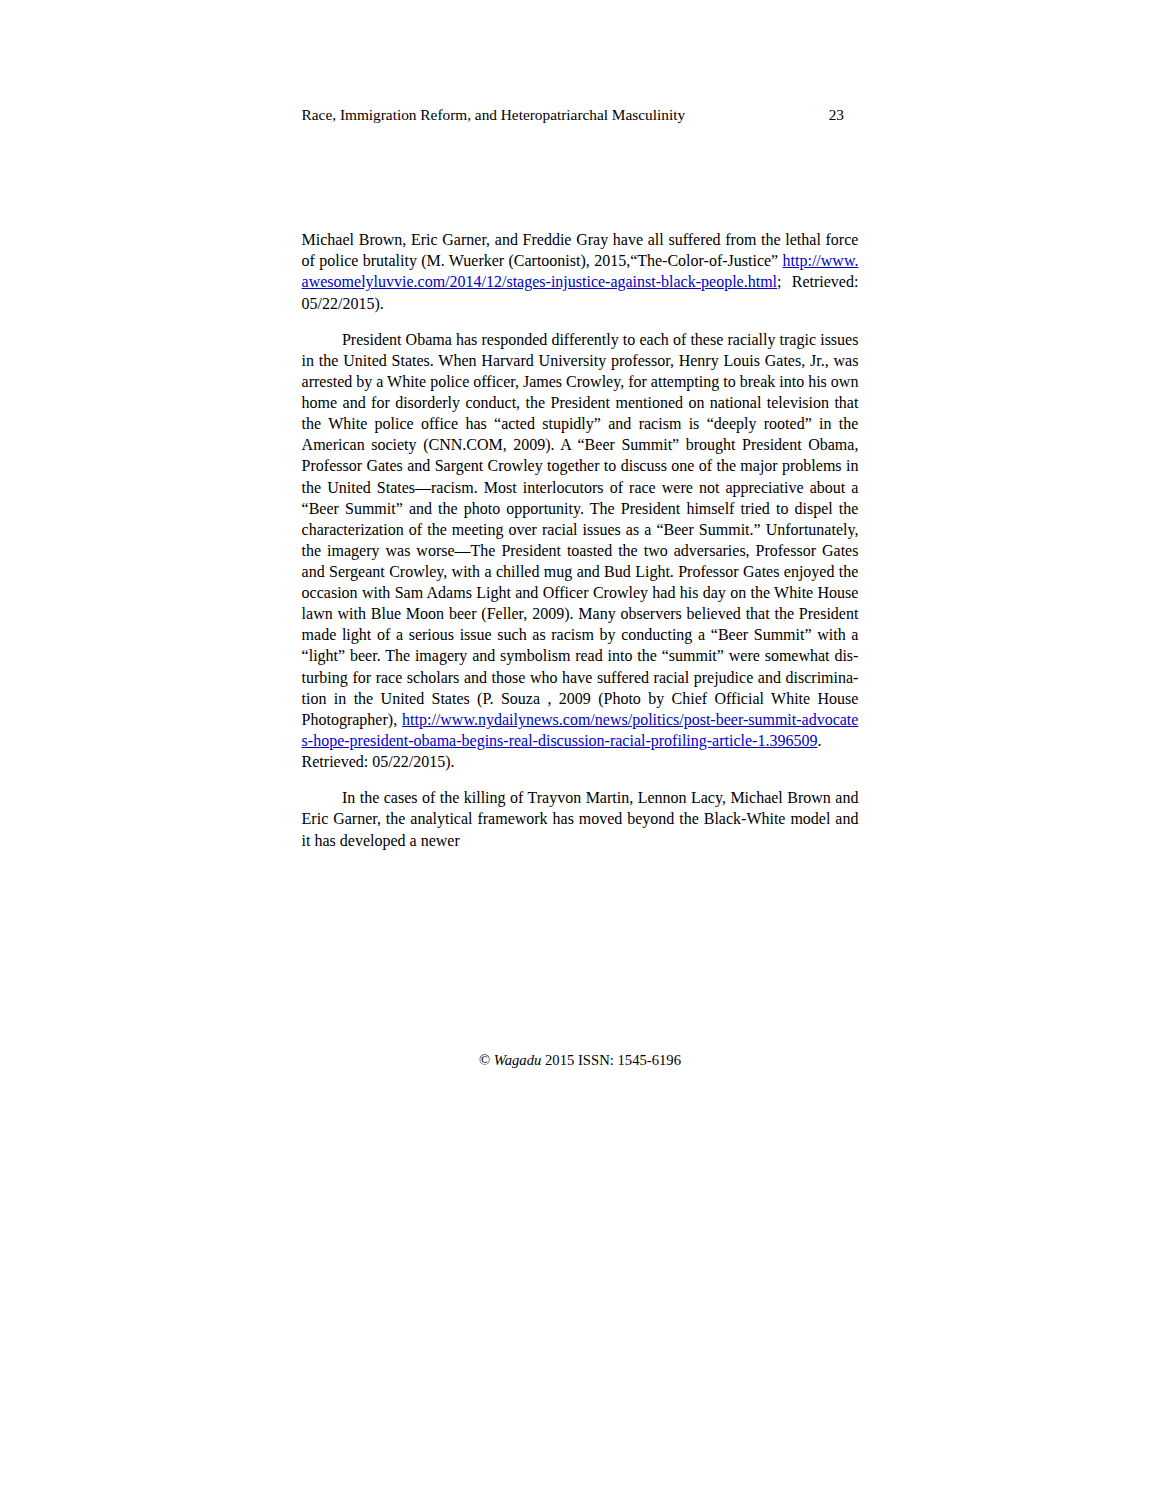Race, Immigration Reform, and Heteropatriarchal Masculinity 23
Michael Brown, Eric Garner, and Freddie Gray have all suffered from the lethal force of police brutality (M. Wuerker (Cartoonist), 2015,“The-Color-of-Justice” http://www.awesomelyluvvie.com/2014/12/stages-injustice-against-black-people.html; Retrieved: 05/22/2015).
President Obama has responded differently to each of these racially tragic issues in the United States. When Harvard University professor, Henry Louis Gates, Jr., was arrested by a White police officer, James Crowley, for attempting to break into his own home and for disorderly conduct, the President mentioned on national television that the White police office has “acted stupidly” and racism is “deeply rooted” in the American society (CNN.COM, 2009). A “Beer Summit” brought President Obama, Professor Gates and Sargent Crowley together to discuss one of the major problems in the United States—racism. Most interlocutors of race were not appreciative about a “Beer Summit” and the photo opportunity. The President himself tried to dispel the characterization of the meeting over racial issues as a “Beer Summit.” Unfortunately, the imagery was worse—The President toasted the two adversaries, Professor Gates and Sergeant Crowley, with a chilled mug and Bud Light. Professor Gates enjoyed the occasion with Sam Adams Light and Officer Crowley had his day on the White House lawn with Blue Moon beer (Feller, 2009). Many observers believed that the President made light of a serious issue such as racism by conducting a “Beer Summit” with a “light” beer. The imagery and symbolism read into the “summit” were somewhat disturbing for race scholars and those who have suffered racial prejudice and discrimination in the United States (P. Souza , 2009 (Photo by Chief Official White House Photographer), http://www.nydailynews.com/news/politics/post-beer-summit-advocates-hope-president-obama-begins-real-discussion-racial-profiling-article-1.396509. Retrieved: 05/22/2015).
In the cases of the killing of Trayvon Martin, Lennon Lacy, Michael Brown and Eric Garner, the analytical framework has moved beyond the Black-White model and it has developed a newer
© Wagadu 2015 ISSN: 1545-6196